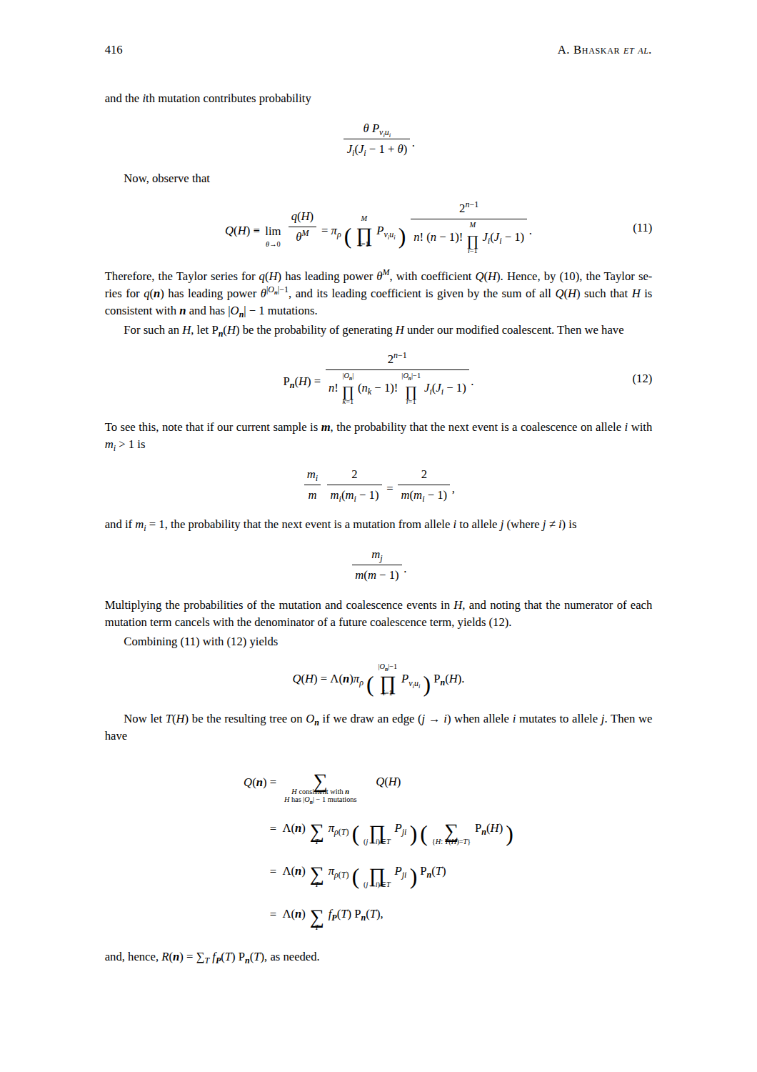416 A. Bhaskar et al.
and the ith mutation contributes probability
θ Pviui Ji(Ji − 1 + θ) .
Now, observe that
Q(H) ≡ lim θ→0 q(H) θM = πρ ( M ∏ i=1 Pviui ) 2n−1 n! (n − 1)! M∏i=1 Ji(Ji − 1) . (11)
Therefore, the Taylor series for q(H) has leading power θM, with coefficient Q(H). Hence, by (10), the Taylor series for q(n) has leading power θ|On|−1, and its leading coefficient is given by the sum of all Q(H) such that H is consistent with n and has |On| − 1 mutations.
For such an H, let Pn(H) be the probability of generating H under our modified coalescent. Then we have
Pn(H) = 2n−1 n! |On|∏k=1 (nk − 1)! |On|−1∏i=1 Ji(Ji − 1) . (12)
To see this, note that if our current sample is m, the probability that the next event is a coalescence on allele i with mi > 1 is
mi m 2 mi(mi − 1) = 2 m(mi − 1) ,
and if mi = 1, the probability that the next event is a mutation from allele i to allele j (where j ≠ i) is
mj m(m − 1) .
Multiplying the probabilities of the mutation and coalescence events in H, and noting that the numerator of each mutation term cancels with the denominator of a future coalescence term, yields (12).
Combining (11) with (12) yields
Q(H) = Λ(n)πρ ( |On|−1 ∏ i=1 Pviui ) Pn(H).
Now let T(H) be the resulting tree on On if we draw an edge (j → i) when allele i mutates to allele j. Then we have
Q(n) = ∑ H consistent with n
H has |On| − 1 mutations Q(H)
= Λ(n) ∑ T πρ(T) ( ∏ (j→i)∈T Pji ) ( ∑ {H: T(H)=T} Pn(H) )
= Λ(n) ∑ T πρ(T) ( ∏ (j→i)∈T Pji ) Pn(T)
= Λ(n) ∑ T fP(T) Pn(T),
and, hence, R(n) = ∑T fP(T) Pn(T), as needed.